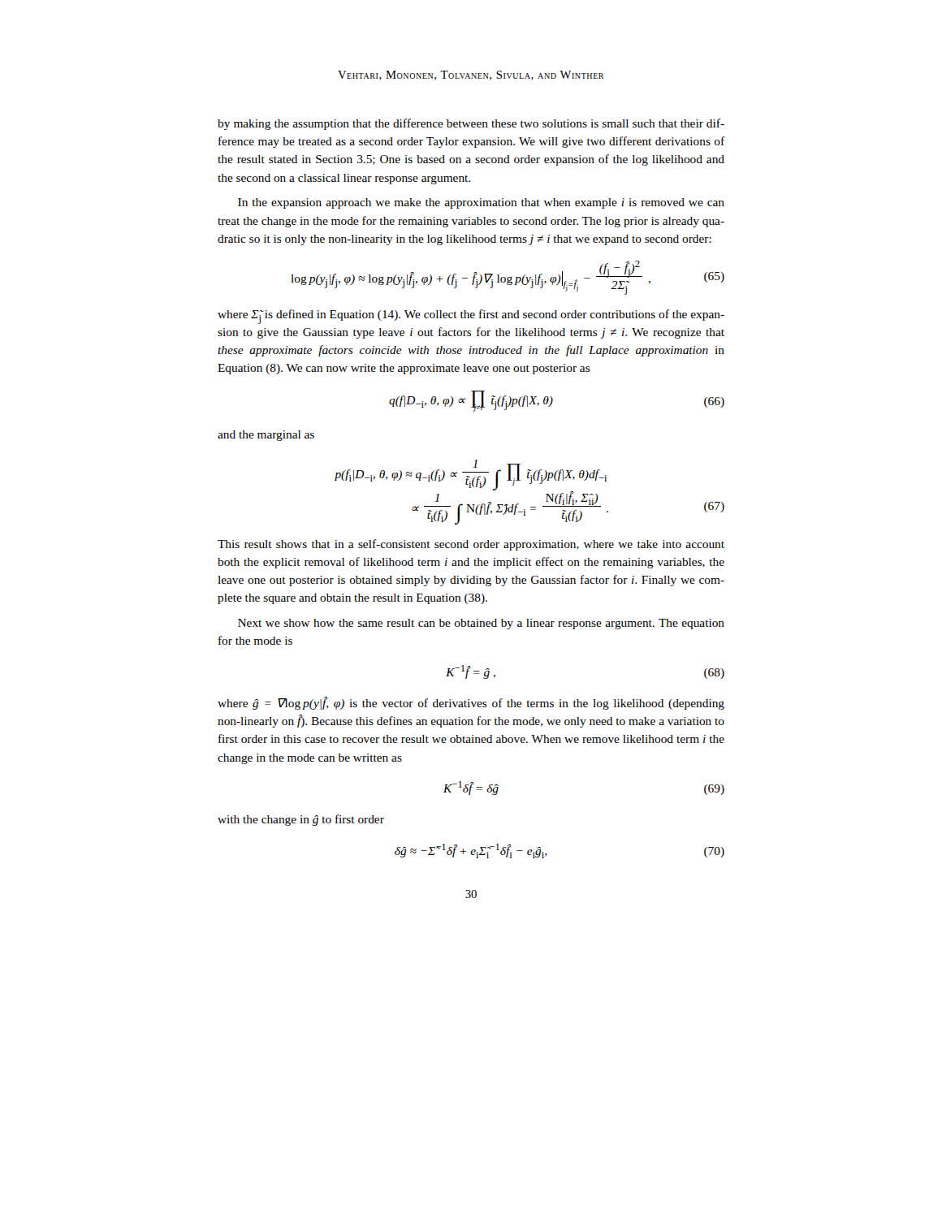Vehtari, Mononen, Tolvanen, Sivula, and Winther
by making the assumption that the difference between these two solutions is small such that their difference may be treated as a second order Taylor expansion. We will give two different derivations of the result stated in Section 3.5; One is based on a second order expansion of the log likelihood and the second on a classical linear response argument.
In the expansion approach we make the approximation that when example i is removed we can treat the change in the mode for the remaining variables to second order. The log prior is already quadratic so it is only the non-linearity in the log likelihood terms j ≠ i that we expand to second order:
log p(yj|fj, φ) ≈ log p(yj|f̂j, φ) + (fj − f̂j)∇j log p(yj|fj, φ) fj=f̂j − (fj − f̂j)22Σ̃j ,
(65)
where Σ̃j is defined in Equation (14). We collect the first and second order contributions of the expansion to give the Gaussian type leave i out factors for the likelihood terms j ≠ i. We recognize that these approximate factors coincide with those introduced in the full Laplace approximation in Equation (8). We can now write the approximate leave one out posterior as
q(f|D−i, θ, φ) ∝ ∏j≠i t̃j(fj)p(f|X, θ)
(66)
and the marginal as
p(fi|D−i, θ, φ) ≈ q−i(fi) ∝ 1 t̃i(fi) ∫ ∏j t̃j(fj)p(f|X, θ)df−i
∝ 1 t̃i(fi) ∫ N(f|f̂, Σ̂)df−i = N(fi|f̂i, Σ̂ii) t̃i(fi) .
(67)
This result shows that in a self-consistent second order approximation, where we take into account both the explicit removal of likelihood term i and the implicit effect on the remaining variables, the leave one out posterior is obtained simply by dividing by the Gaussian factor for i. Finally we complete the square and obtain the result in Equation (38).
Next we show how the same result can be obtained by a linear response argument. The equation for the mode is
K−1f̂ = ĝ ,
(68)
where ĝ = ∇log p(y|f̂, φ) is the vector of derivatives of the terms in the log likelihood (depending non-linearly on f̂). Because this defines an equation for the mode, we only need to make a variation to first order in this case to recover the result we obtained above. When we remove likelihood term i the change in the mode can be written as
K−1δf̂ = δĝ
(69)
with the change in ĝ to first order
δĝ ≈ −Σ̃−1δf̂ + eiΣ̃i−1δf̂i − eiĝi,
(70)
30